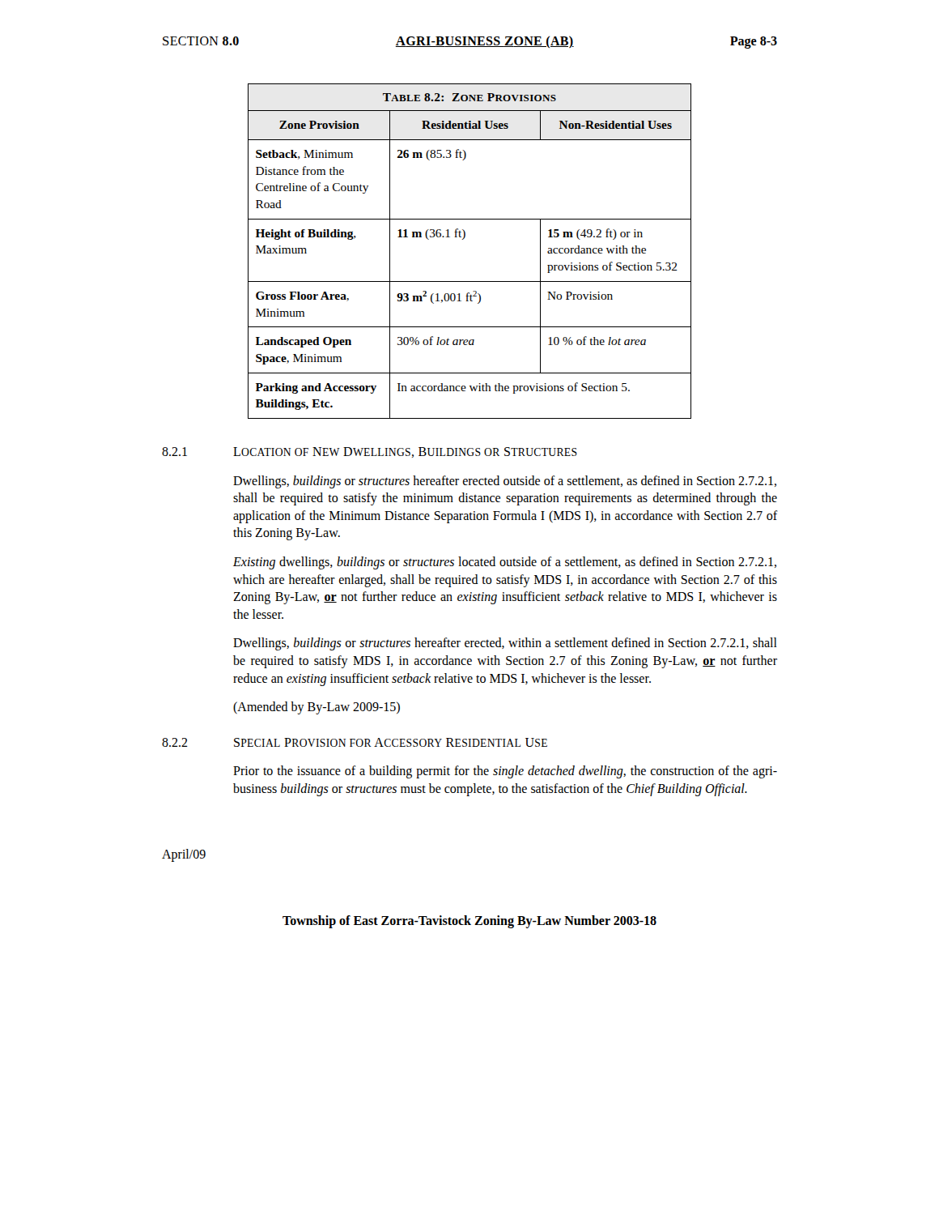SECTION 8.0
AGRI-BUSINESS ZONE (AB)
Page 8-3
T ABLE 8.2: Z ONE P ROVISIONS
| Zone Provision | Residential Uses | Non-Residential Uses |
| --- | --- | --- |
| Setback , Minimum Distance from the Centreline of a County Road | 26 m (85.3 ft) |
| Height of Building , Maximum | 11 m (36.1 ft) | 15 m (49.2 ft) or in accordance with the provisions of Section 5.32 |
| Gross Floor Area , Minimum | 93 m 2 (1,001 ft 2 ) | No Provision |
| Landscaped Open Space , Minimum | 30% of lot area | 10 % of the lot area |
| Parking and Accessory Buildings, Etc. | In accordance with the provisions of Section 5. |
8.2.1
LOCATION OF NEW DWELLINGS, BUILDINGS OR STRUCTURES
Dwellings, buildings or structures hereafter erected outside of a settlement, as defined in Section 2.7.2.1, shall be required to satisfy the minimum distance separation requirements as determined through the application of the Minimum Distance Separation Formula I (MDS I), in accordance with Section 2.7 of this Zoning By-Law.
Existing dwellings, buildings or structures located outside of a settlement, as defined in Section 2.7.2.1, which are hereafter enlarged, shall be required to satisfy MDS I, in accordance with Section 2.7 of this Zoning By-Law, or not further reduce an existing insufficient setback relative to MDS I, whichever is the lesser.
Dwellings, buildings or structures hereafter erected, within a settlement defined in Section 2.7.2.1, shall be required to satisfy MDS I, in accordance with Section 2.7 of this Zoning By-Law, or not further reduce an existing insufficient setback relative to MDS I, whichever is the lesser.
(Amended by By-Law 2009-15)
8.2.2
SPECIAL PROVISION FOR ACCESSORY RESIDENTIAL USE
Prior to the issuance of a building permit for the single detached dwelling, the construction of the agri-business buildings or structures must be complete, to the satisfaction of the Chief Building Official.
April/09
Township of East Zorra-Tavistock Zoning By-Law Number 2003-18